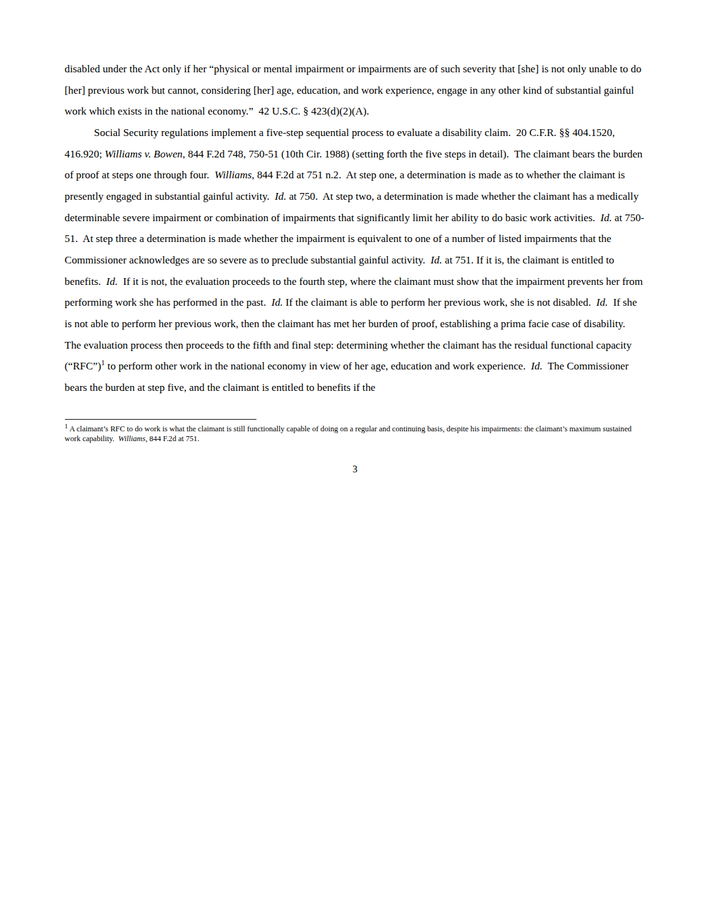disabled under the Act only if her “physical or mental impairment or impairments are of such severity that [she] is not only unable to do [her] previous work but cannot, considering [her] age, education, and work experience, engage in any other kind of substantial gainful work which exists in the national economy.” 42 U.S.C. § 423(d)(2)(A).
Social Security regulations implement a five-step sequential process to evaluate a disability claim. 20 C.F.R. §§ 404.1520, 416.920; Williams v. Bowen, 844 F.2d 748, 750-51 (10th Cir. 1988) (setting forth the five steps in detail). The claimant bears the burden of proof at steps one through four. Williams, 844 F.2d at 751 n.2. At step one, a determination is made as to whether the claimant is presently engaged in substantial gainful activity. Id. at 750. At step two, a determination is made whether the claimant has a medically determinable severe impairment or combination of impairments that significantly limit her ability to do basic work activities. Id. at 750-51. At step three a determination is made whether the impairment is equivalent to one of a number of listed impairments that the Commissioner acknowledges are so severe as to preclude substantial gainful activity. Id. at 751. If it is, the claimant is entitled to benefits. Id. If it is not, the evaluation proceeds to the fourth step, where the claimant must show that the impairment prevents her from performing work she has performed in the past. Id. If the claimant is able to perform her previous work, she is not disabled. Id. If she is not able to perform her previous work, then the claimant has met her burden of proof, establishing a prima facie case of disability. The evaluation process then proceeds to the fifth and final step: determining whether the claimant has the residual functional capacity (“RFC”)1 to perform other work in the national economy in view of her age, education and work experience. Id. The Commissioner bears the burden at step five, and the claimant is entitled to benefits if the
1 A claimant’s RFC to do work is what the claimant is still functionally capable of doing on a regular and continuing basis, despite his impairments: the claimant’s maximum sustained work capability. Williams, 844 F.2d at 751.
3